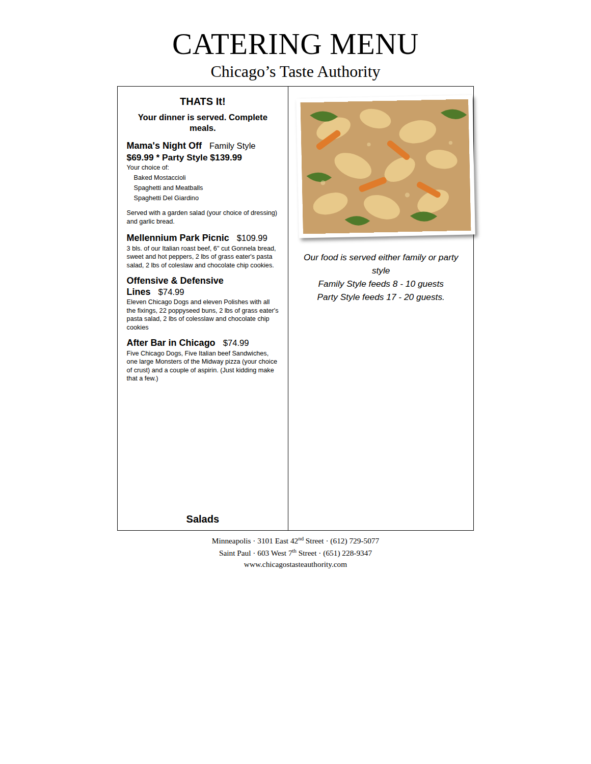CATERING MENU
Chicago’s Taste Authority
THATS It!
Your dinner is served. Complete meals.
Mama's Night Off Family Style
$69.99 * Party Style $139.99
Your choice of:
Baked Mostaccioli
Spaghetti and Meatballs
Spaghetti Del Giardino
Served with a garden salad (your choice of dressing) and garlic bread.
Mellennium Park Picnic $109.99
3 bls. of our Italian roast beef, 6" cut Gonnela bread, sweet and hot peppers, 2 lbs of grass eater's pasta salad, 2 lbs of coleslaw and chocolate chip cookies.
Offensive & Defensive
Lines $74.99
Eleven Chicago Dogs and eleven Polishes with all the fixings, 22 poppyseed buns, 2 lbs of grass eater's pasta salad, 2 lbs of colesslaw and chocolate chip cookies
After Bar in Chicago $74.99
Five Chicago Dogs, Five Italian beef Sandwiches, one large Monsters of the Midway pizza (your choice of crust) and a couple of aspirin. (Just kidding make that a few.)
Salads
Our food is served either family or party style
Family Style feeds 8 - 10 guests
Party Style feeds 17 - 20 guests.
Minneapolis · 3101 East 42nd Street · (612) 729-5077
Saint Paul · 603 West 7th Street · (651) 228-9347
www.chicagostasteauthority.com